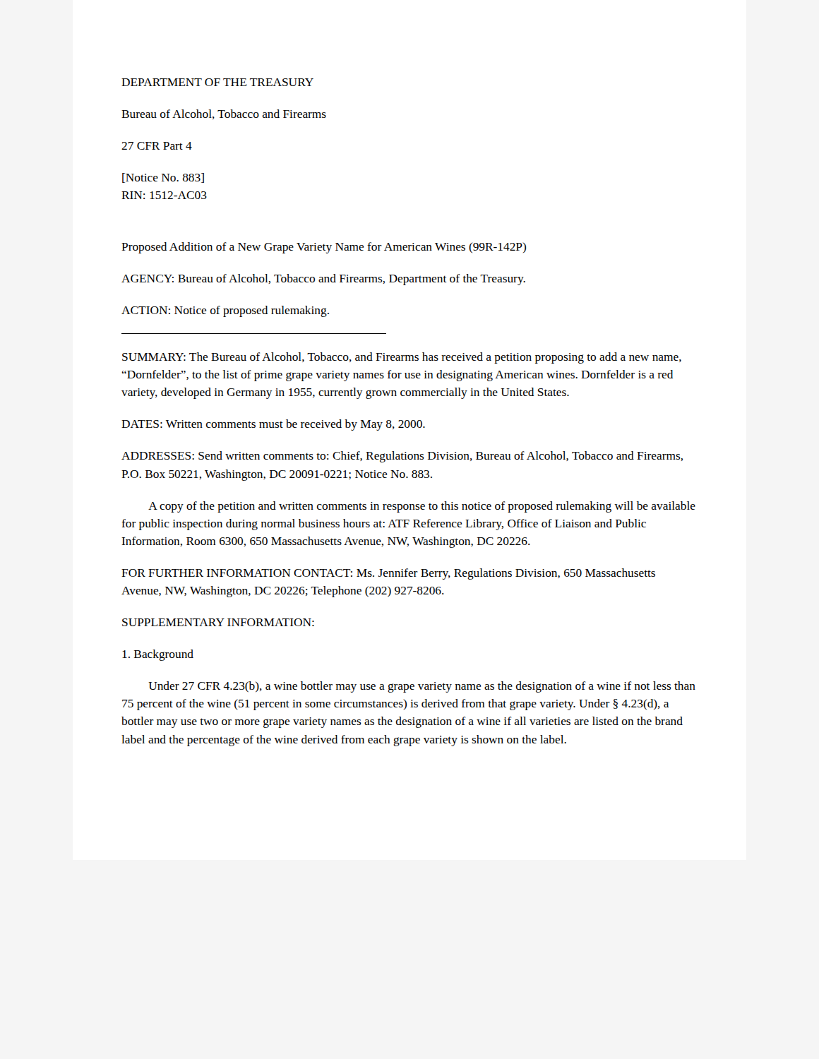DEPARTMENT OF THE TREASURY
Bureau of Alcohol, Tobacco and Firearms
27 CFR Part 4
[Notice No. 883]
RIN: 1512-AC03
Proposed Addition of a New Grape Variety Name for American Wines (99R-142P)
AGENCY: Bureau of Alcohol, Tobacco and Firearms, Department of the Treasury.
ACTION: Notice of proposed rulemaking.
SUMMARY: The Bureau of Alcohol, Tobacco, and Firearms has received a petition proposing to add a new name, “Dornfelder”, to the list of prime grape variety names for use in designating American wines. Dornfelder is a red variety, developed in Germany in 1955, currently grown commercially in the United States.
DATES: Written comments must be received by May 8, 2000.
ADDRESSES: Send written comments to: Chief, Regulations Division, Bureau of Alcohol, Tobacco and Firearms, P.O. Box 50221, Washington, DC 20091-0221; Notice No. 883.
A copy of the petition and written comments in response to this notice of proposed rulemaking will be available for public inspection during normal business hours at: ATF Reference Library, Office of Liaison and Public Information, Room 6300, 650 Massachusetts Avenue, NW, Washington, DC 20226.
FOR FURTHER INFORMATION CONTACT: Ms. Jennifer Berry, Regulations Division, 650 Massachusetts Avenue, NW, Washington, DC 20226; Telephone (202) 927-8206.
SUPPLEMENTARY INFORMATION:
1. Background
Under 27 CFR 4.23(b), a wine bottler may use a grape variety name as the designation of a wine if not less than 75 percent of the wine (51 percent in some circumstances) is derived from that grape variety. Under § 4.23(d), a bottler may use two or more grape variety names as the designation of a wine if all varieties are listed on the brand label and the percentage of the wine derived from each grape variety is shown on the label.